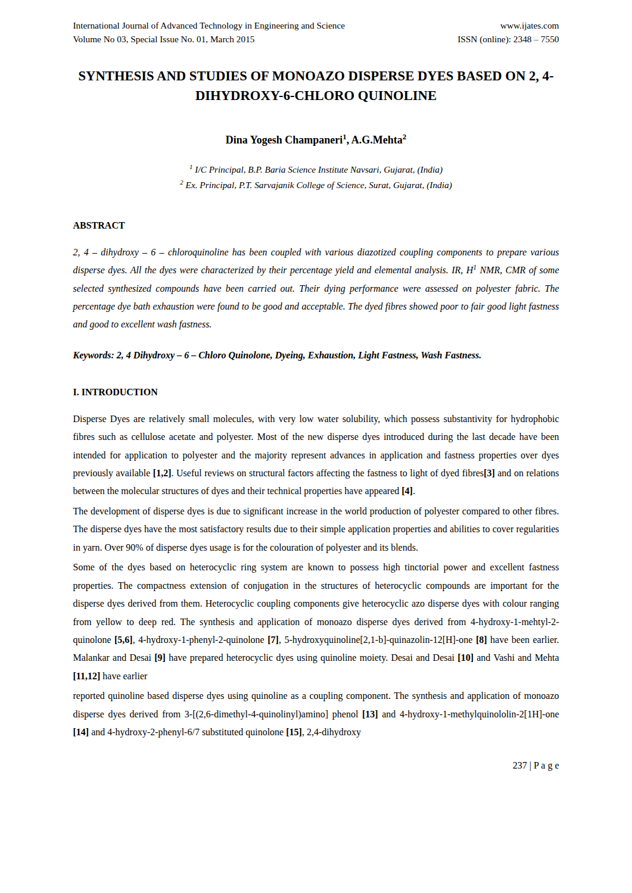International Journal of Advanced Technology in Engineering and Science www.ijates.com
Volume No 03, Special Issue No. 01, March 2015 ISSN (online): 2348 – 7550
Synthesis and Studies of Monoazo Disperse Dyes Based on 2, 4-Dihydroxy-6-Chloro Quinoline
Dina Yogesh Champaneri1, A.G.Mehta2
1 I/C Principal, B.P. Baria Science Institute Navsari, Gujarat, (India)
2 Ex. Principal, P.T. Sarvajanik College of Science, Surat, Gujarat, (India)
ABSTRACT
2, 4 – dihydroxy – 6 – chloroquinoline has been coupled with various diazotized coupling components to prepare various disperse dyes. All the dyes were characterized by their percentage yield and elemental analysis. IR, H1 NMR, CMR of some selected synthesized compounds have been carried out. Their dying performance were assessed on polyester fabric. The percentage dye bath exhaustion were found to be good and acceptable. The dyed fibres showed poor to fair good light fastness and good to excellent wash fastness.
Keywords: 2, 4 Dihydroxy – 6 – Chloro Quinolone, Dyeing, Exhaustion, Light Fastness, Wash Fastness.
I. INTRODUCTION
Disperse Dyes are relatively small molecules, with very low water solubility, which possess substantivity for hydrophobic fibres such as cellulose acetate and polyester. Most of the new disperse dyes introduced during the last decade have been intended for application to polyester and the majority represent advances in application and fastness properties over dyes previously available [1,2]. Useful reviews on structural factors affecting the fastness to light of dyed fibres[3] and on relations between the molecular structures of dyes and their technical properties have appeared [4].
The development of disperse dyes is due to significant increase in the world production of polyester compared to other fibres. The disperse dyes have the most satisfactory results due to their simple application properties and abilities to cover regularities in yarn. Over 90% of disperse dyes usage is for the colouration of polyester and its blends.
Some of the dyes based on heterocyclic ring system are known to possess high tinctorial power and excellent fastness properties. The compactness extension of conjugation in the structures of heterocyclic compounds are important for the disperse dyes derived from them. Heterocyclic coupling components give heterocyclic azo disperse dyes with colour ranging from yellow to deep red. The synthesis and application of monoazo disperse dyes derived from 4-hydroxy-1-mehtyl-2-quinolone [5,6], 4-hydroxy-1-phenyl-2-quinolone [7], 5-hydroxyquinoline[2,1-b]-quinazolin-12[H]-one [8] have been earlier. Malankar and Desai [9] have prepared heterocyclic dyes using quinoline moiety. Desai and Desai [10] and Vashi and Mehta [11,12] have earlier
reported quinoline based disperse dyes using quinoline as a coupling component. The synthesis and application of monoazo disperse dyes derived from 3-[(2,6-dimethyl-4-quinolinyl)amino] phenol [13] and 4-hydroxy-1-methylquinololin-2[1H]-one [14] and 4-hydroxy-2-phenyl-6/7 substituted quinolone [15], 2,4-dihydroxy
237 | P a g e